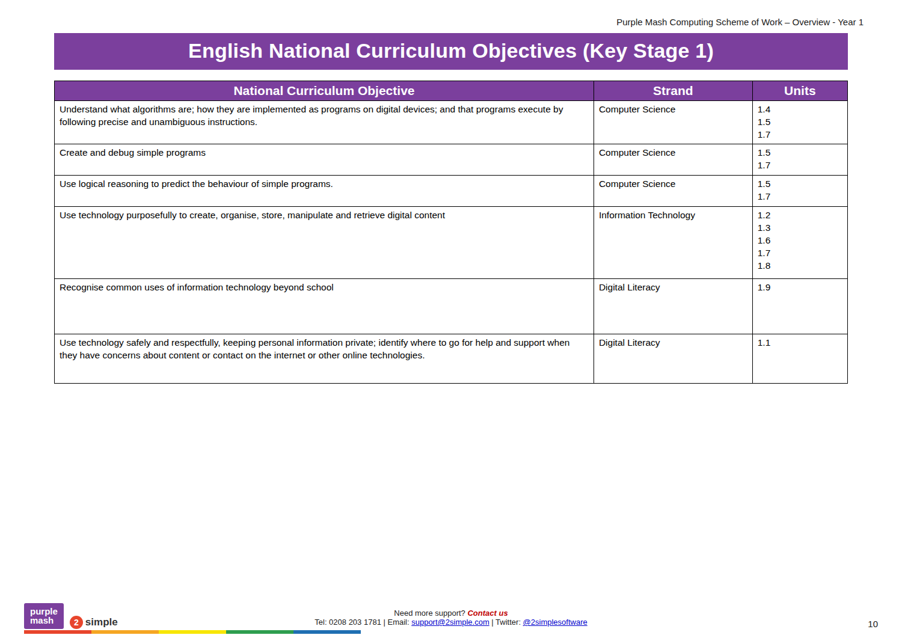Purple Mash Computing Scheme of Work – Overview - Year 1
English National Curriculum Objectives (Key Stage 1)
| National Curriculum Objective | Strand | Units |
| --- | --- | --- |
| Understand what algorithms are; how they are implemented as programs on digital devices; and that programs execute by following precise and unambiguous instructions. | Computer Science | 1.4 1.5 1.7 |
| Create and debug simple programs | Computer Science | 1.5 1.7 |
| Use logical reasoning to predict the behaviour of simple programs. | Computer Science | 1.5 1.7 |
| Use technology purposefully to create, organise, store, manipulate and retrieve digital content | Information Technology | 1.2 1.3 1.6 1.7 1.8 |
| Recognise common uses of information technology beyond school | Digital Literacy | 1.9 |
| Use technology safely and respectfully, keeping personal information private; identify where to go for help and support when they have concerns about content or contact on the internet or other online technologies. | Digital Literacy | 1.1 |
purple
mash
2simple
Need more support? Contact us
Tel: 0208 203 1781 | Email: support@2simple.com | Twitter: @2simplesoftware
10